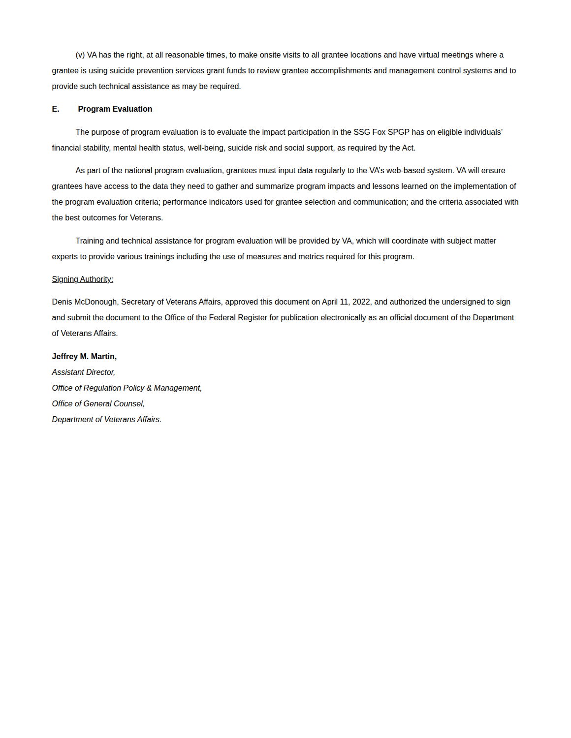(v) VA has the right, at all reasonable times, to make onsite visits to all grantee locations and have virtual meetings where a grantee is using suicide prevention services grant funds to review grantee accomplishments and management control systems and to provide such technical assistance as may be required.
E. Program Evaluation
The purpose of program evaluation is to evaluate the impact participation in the SSG Fox SPGP has on eligible individuals’ financial stability, mental health status, well-being, suicide risk and social support, as required by the Act.
As part of the national program evaluation, grantees must input data regularly to the VA’s web-based system. VA will ensure grantees have access to the data they need to gather and summarize program impacts and lessons learned on the implementation of the program evaluation criteria; performance indicators used for grantee selection and communication; and the criteria associated with the best outcomes for Veterans.
Training and technical assistance for program evaluation will be provided by VA, which will coordinate with subject matter experts to provide various trainings including the use of measures and metrics required for this program.
Signing Authority:
Denis McDonough, Secretary of Veterans Affairs, approved this document on April 11, 2022, and authorized the undersigned to sign and submit the document to the Office of the Federal Register for publication electronically as an official document of the Department of Veterans Affairs.
Jeffrey M. Martin,
Assistant Director,
Office of Regulation Policy & Management,
Office of General Counsel,
Department of Veterans Affairs.